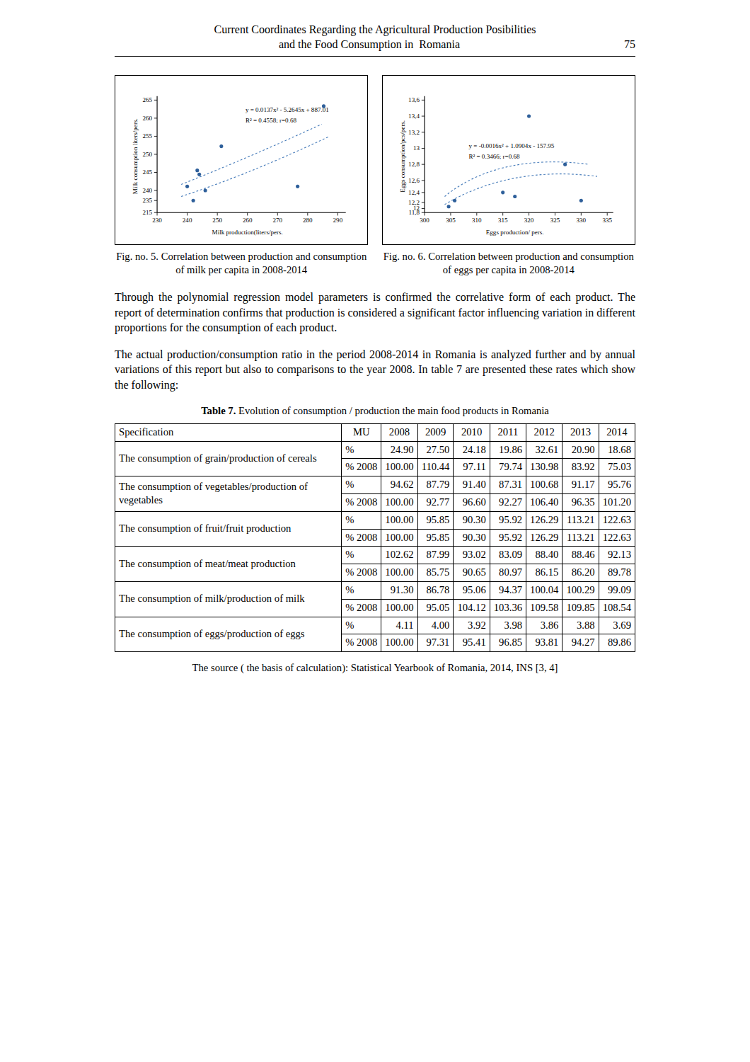Current Coordinates Regarding the Agricultural Production Posibilities
and the Food Consumption in Romania 75
265 260 255 250 245 240 235 215 230 240 250 260 270 280 290 Milk production(liters/pers. Milk consumption liters/pers. y = 0.0137x² - 5.2645x + 887.01 R² = 0.4558; r=0.68
Fig. no. 5. Correlation between production and consumption of milk per capita in 2008-2014
13,6 13,4 13,2 13 12,8 12,6 12,4 12,2 12 11,8 300 305 310 315 320 325 330 335 Eggs production/ pers. Eggs consumption/pcs/pers. y = -0.0016x² + 1.0904x - 157.95 R² = 0.3466; r=0.68
Fig. no. 6. Correlation between production and consumption of eggs per capita in 2008-2014
Through the polynomial regression model parameters is confirmed the correlative form of each product. The report of determination confirms that production is considered a significant factor influencing variation in different proportions for the consumption of each product.
The actual production/consumption ratio in the period 2008-2014 in Romania is analyzed further and by annual variations of this report but also to comparisons to the year 2008. In table 7 are presented these rates which show the following:
Table 7. Evolution of consumption / production the main food products in Romania
| Specification | MU | 2008 | 2009 | 2010 | 2011 | 2012 | 2013 | 2014 |
| --- | --- | --- | --- | --- | --- | --- | --- | --- |
| The consumption of grain/production of cereals | % | 24.90 | 27.50 | 24.18 | 19.86 | 32.61 | 20.90 | 18.68 |
| % 2008 | 100.00 | 110.44 | 97.11 | 79.74 | 130.98 | 83.92 | 75.03 |
| The consumption of vegetables/production of vegetables | % | 94.62 | 87.79 | 91.40 | 87.31 | 100.68 | 91.17 | 95.76 |
| % 2008 | 100.00 | 92.77 | 96.60 | 92.27 | 106.40 | 96.35 | 101.20 |
| The consumption of fruit/fruit production | % | 100.00 | 95.85 | 90.30 | 95.92 | 126.29 | 113.21 | 122.63 |
| % 2008 | 100.00 | 95.85 | 90.30 | 95.92 | 126.29 | 113.21 | 122.63 |
| The consumption of meat/meat production | % | 102.62 | 87.99 | 93.02 | 83.09 | 88.40 | 88.46 | 92.13 |
| % 2008 | 100.00 | 85.75 | 90.65 | 80.97 | 86.15 | 86.20 | 89.78 |
| The consumption of milk/production of milk | % | 91.30 | 86.78 | 95.06 | 94.37 | 100.04 | 100.29 | 99.09 |
| % 2008 | 100.00 | 95.05 | 104.12 | 103.36 | 109.58 | 109.85 | 108.54 |
| The consumption of eggs/production of eggs | % | 4.11 | 4.00 | 3.92 | 3.98 | 3.86 | 3.88 | 3.69 |
| % 2008 | 100.00 | 97.31 | 95.41 | 96.85 | 93.81 | 94.27 | 89.86 |
The source ( the basis of calculation): Statistical Yearbook of Romania, 2014, INS [3, 4]